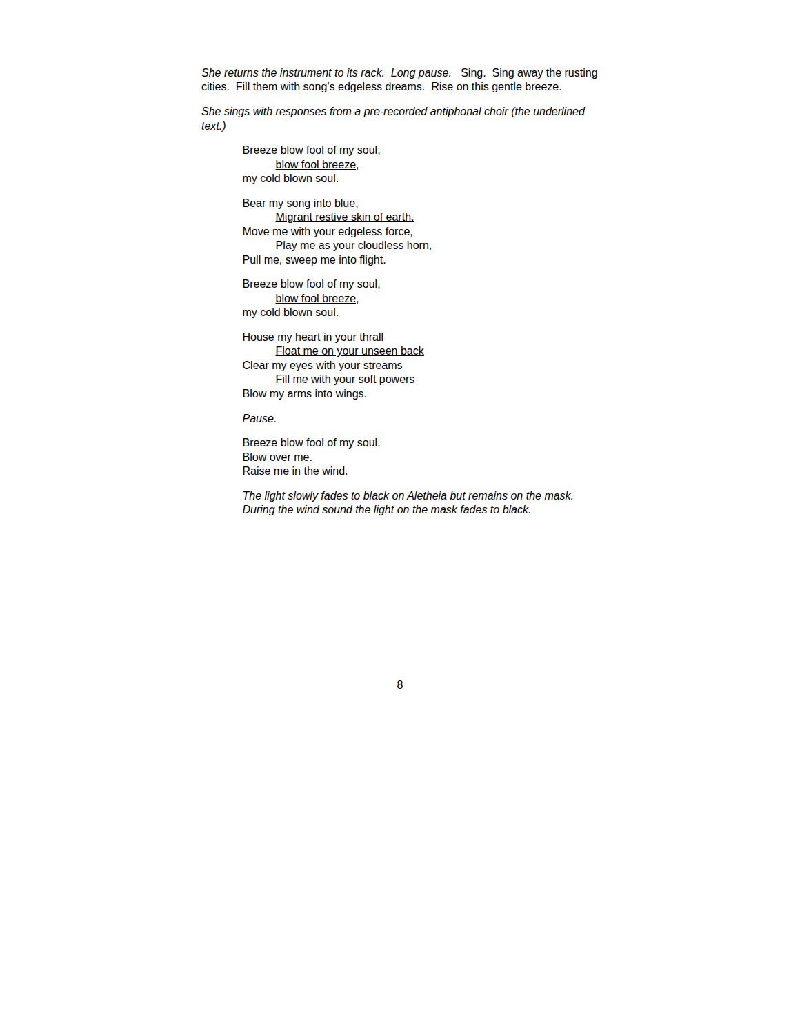She returns the instrument to its rack. Long pause. Sing. Sing away the rusting cities. Fill them with song’s edgeless dreams. Rise on this gentle breeze.
She sings with responses from a pre-recorded antiphonal choir (the underlined text.)
Breeze blow fool of my soul, blow fool breeze, my cold blown soul.
Bear my song into blue, Migrant restive skin of earth. Move me with your edgeless force, Play me as your cloudless horn, Pull me, sweep me into flight.
Breeze blow fool of my soul, blow fool breeze, my cold blown soul.
House my heart in your thrall Float me on your unseen back Clear my eyes with your streams Fill me with your soft powers Blow my arms into wings.
Pause.
Breeze blow fool of my soul. Blow over me. Raise me in the wind.
The light slowly fades to black on Aletheia but remains on the mask. During the wind sound the light on the mask fades to black.
8